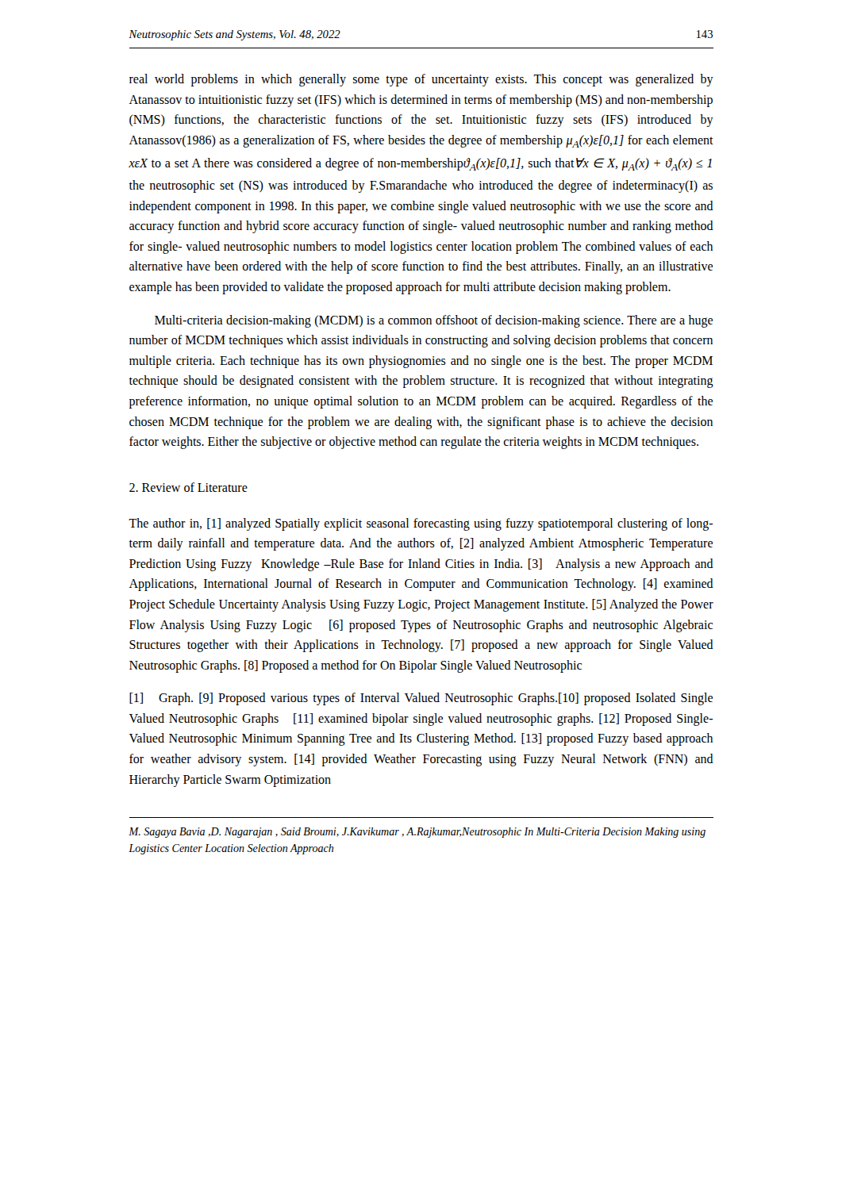Neutrosophic Sets and Systems, Vol. 48, 2022 143
real world problems in which generally some type of uncertainty exists. This concept was generalized by Atanassov to intuitionistic fuzzy set (IFS) which is determined in terms of membership (MS) and non-membership (NMS) functions, the characteristic functions of the set. Intuitionistic fuzzy sets (IFS) introduced by Atanassov(1986) as a generalization of FS, where besides the degree of membership μA(x)ε[0,1] for each element xεX to a set A there was considered a degree of non-membershipϑA(x)ε[0,1], such that∀x ∈ X, μA(x) + ϑA(x) ≤ 1 the neutrosophic set (NS) was introduced by F.Smarandache who introduced the degree of indeterminacy(I) as independent component in 1998. In this paper, we combine single valued neutrosophic with we use the score and accuracy function and hybrid score accuracy function of single- valued neutrosophic number and ranking method for single- valued neutrosophic numbers to model logistics center location problem The combined values of each alternative have been ordered with the help of score function to find the best attributes. Finally, an an illustrative example has been provided to validate the proposed approach for multi attribute decision making problem.
Multi-criteria decision-making (MCDM) is a common offshoot of decision-making science. There are a huge number of MCDM techniques which assist individuals in constructing and solving decision problems that concern multiple criteria. Each technique has its own physiognomies and no single one is the best. The proper MCDM technique should be designated consistent with the problem structure. It is recognized that without integrating preference information, no unique optimal solution to an MCDM problem can be acquired. Regardless of the chosen MCDM technique for the problem we are dealing with, the significant phase is to achieve the decision factor weights. Either the subjective or objective method can regulate the criteria weights in MCDM techniques.
2. Review of Literature
The author in, [1] analyzed Spatially explicit seasonal forecasting using fuzzy spatiotemporal clustering of long-term daily rainfall and temperature data. And the authors of, [2] analyzed Ambient Atmospheric Temperature Prediction Using Fuzzy Knowledge –Rule Base for Inland Cities in India. [3] Analysis a new Approach and Applications, International Journal of Research in Computer and Communication Technology. [4] examined Project Schedule Uncertainty Analysis Using Fuzzy Logic, Project Management Institute. [5] Analyzed the Power Flow Analysis Using Fuzzy Logic [6] proposed Types of Neutrosophic Graphs and neutrosophic Algebraic Structures together with their Applications in Technology. [7] proposed a new approach for Single Valued Neutrosophic Graphs. [8] Proposed a method for On Bipolar Single Valued Neutrosophic
[1] Graph. [9] Proposed various types of Interval Valued Neutrosophic Graphs.[10] proposed Isolated Single Valued Neutrosophic Graphs [11] examined bipolar single valued neutrosophic graphs. [12] Proposed Single-Valued Neutrosophic Minimum Spanning Tree and Its Clustering Method. [13] proposed Fuzzy based approach for weather advisory system. [14] provided Weather Forecasting using Fuzzy Neural Network (FNN) and Hierarchy Particle Swarm Optimization
M. Sagaya Bavia ,D. Nagarajan , Said Broumi, J.Kavikumar , A.Rajkumar,Neutrosophic In Multi-Criteria Decision Making using Logistics Center Location Selection Approach